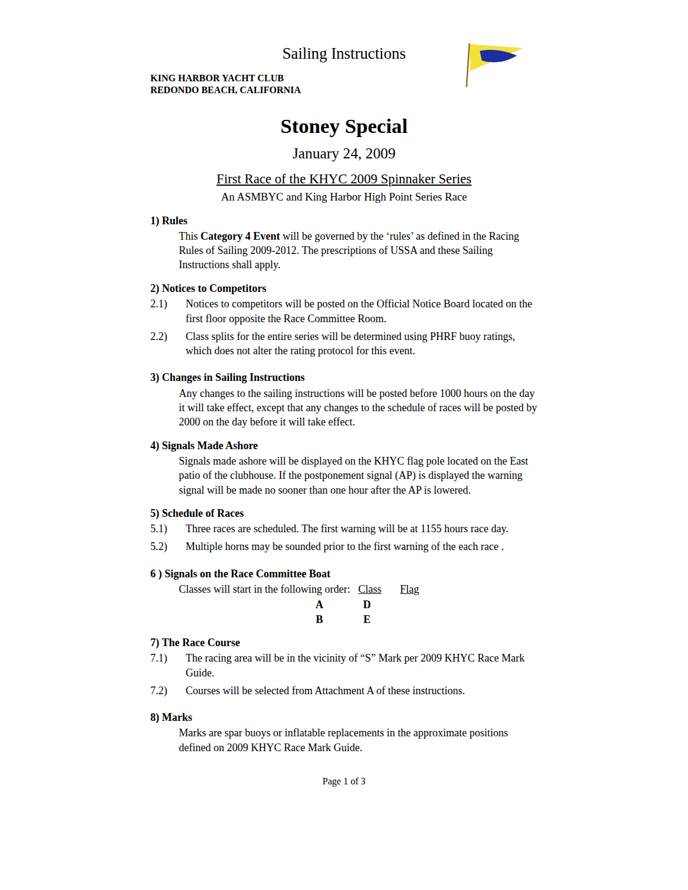Sailing Instructions
KING HARBOR YACHT CLUB
REDONDO BEACH, CALIFORNIA
Stoney Special
January 24, 2009
First Race of the KHYC 2009 Spinnaker Series
An ASMBYC and King Harbor High Point Series Race
1) Rules
This Category 4 Event will be governed by the ‘rules’ as defined in the Racing Rules of Sailing 2009-2012. The prescriptions of USSA and these Sailing Instructions shall apply.
2) Notices to Competitors
| 2.1) | Notices to competitors will be posted on the Official Notice Board located on the first floor opposite the Race Committee Room. |
| 2.2) | Class splits for the entire series will be determined using PHRF buoy ratings, which does not alter the rating protocol for this event. |
3) Changes in Sailing Instructions
Any changes to the sailing instructions will be posted before 1000 hours on the day it will take effect, except that any changes to the schedule of races will be posted by 2000 on the day before it will take effect.
4) Signals Made Ashore
Signals made ashore will be displayed on the KHYC flag pole located on the East patio of the clubhouse. If the postponement signal (AP) is displayed the warning signal will be made no sooner than one hour after the AP is lowered.
5) Schedule of Races
| 5.1) | Three races are scheduled. The first warning will be at 1155 hours race day. |
| 5.2) | Multiple horns may be sounded prior to the first warning of the each race . |
6 ) Signals on the Race Committee Boat
Classes will start in the following order: Class Flag
| A | D |
| B | E |
7) The Race Course
| 7.1) | The racing area will be in the vicinity of “S” Mark per 2009 KHYC Race Mark Guide. |
| 7.2) | Courses will be selected from Attachment A of these instructions. |
8) Marks
Marks are spar buoys or inflatable replacements in the approximate positions defined on 2009 KHYC Race Mark Guide.
Page 1 of 3